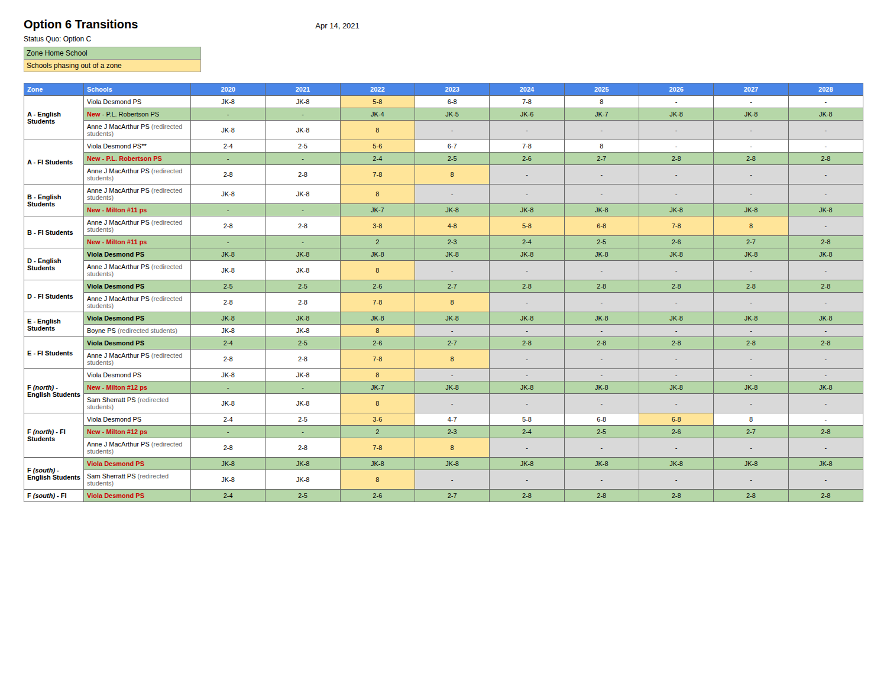Option 6 Transitions
Apr 14, 2021
Status Quo: Option C
Zone Home School
Schools phasing out of a zone
| Zone | Schools | 2020 | 2021 | 2022 | 2023 | 2024 | 2025 | 2026 | 2027 | 2028 |
| --- | --- | --- | --- | --- | --- | --- | --- | --- | --- | --- |
| A - English Students | Viola Desmond PS | JK-8 | JK-8 | 5-8 | 6-8 | 7-8 | 8 | - | - | - |
| New - P.L. Robertson PS | - | - | JK-4 | JK-5 | JK-6 | JK-7 | JK-8 | JK-8 | JK-8 |
| Anne J MacArthur PS (redirected students) | JK-8 | JK-8 | 8 | - | - | - | - | - | - |
| A - FI Students | Viola Desmond PS** | 2-4 | 2-5 | 5-6 | 6-7 | 7-8 | 8 | - | - | - |
| New - P.L. Robertson PS | - | - | 2-4 | 2-5 | 2-6 | 2-7 | 2-8 | 2-8 | 2-8 |
| Anne J MacArthur PS (redirected students) | 2-8 | 2-8 | 7-8 | 8 | - | - | - | - | - |
| B - English Students | Anne J MacArthur PS (redirected students) | JK-8 | JK-8 | 8 | - | - | - | - | - | - |
| New - Milton #11 ps | - | - | JK-7 | JK-8 | JK-8 | JK-8 | JK-8 | JK-8 | JK-8 |
| B - FI Students | Anne J MacArthur PS (redirected students) | 2-8 | 2-8 | 3-8 | 4-8 | 5-8 | 6-8 | 7-8 | 8 | - |
| New - Milton #11 ps | - | - | 2 | 2-3 | 2-4 | 2-5 | 2-6 | 2-7 | 2-8 |
| D - English Students | Viola Desmond PS | JK-8 | JK-8 | JK-8 | JK-8 | JK-8 | JK-8 | JK-8 | JK-8 | JK-8 |
| Anne J MacArthur PS (redirected students) | JK-8 | JK-8 | 8 | - | - | - | - | - | - |
| D - FI Students | Viola Desmond PS | 2-5 | 2-5 | 2-6 | 2-7 | 2-8 | 2-8 | 2-8 | 2-8 | 2-8 |
| Anne J MacArthur PS (redirected students) | 2-8 | 2-8 | 7-8 | 8 | - | - | - | - | - |
| E - English Students | Viola Desmond PS | JK-8 | JK-8 | JK-8 | JK-8 | JK-8 | JK-8 | JK-8 | JK-8 | JK-8 |
| Boyne PS (redirected students) | JK-8 | JK-8 | 8 | - | - | - | - | - | - |
| E - FI Students | Viola Desmond PS | 2-4 | 2-5 | 2-6 | 2-7 | 2-8 | 2-8 | 2-8 | 2-8 | 2-8 |
| Anne J MacArthur PS (redirected students) | 2-8 | 2-8 | 7-8 | 8 | - | - | - | - | - |
| F (north) - English Students | Viola Desmond PS | JK-8 | JK-8 | 8 | - | - | - | - | - | - |
| New - Milton #12 ps | - | - | JK-7 | JK-8 | JK-8 | JK-8 | JK-8 | JK-8 | JK-8 |
| Sam Sherratt PS (redirected students) | JK-8 | JK-8 | 8 | - | - | - | - | - | - |
| F (north) - FI Students | Viola Desmond PS | 2-4 | 2-5 | 3-6 | 4-7 | 5-8 | 6-8 | 6-8 | 8 | - |
| New - Milton #12 ps | - | - | 2 | 2-3 | 2-4 | 2-5 | 2-6 | 2-7 | 2-8 |
| Anne J MacArthur PS (redirected students) | 2-8 | 2-8 | 7-8 | 8 | - | - | - | - | - |
| F (south) - English Students | Viola Desmond PS | JK-8 | JK-8 | JK-8 | JK-8 | JK-8 | JK-8 | JK-8 | JK-8 | JK-8 |
| Sam Sherratt PS (redirected students) | JK-8 | JK-8 | 8 | - | - | - | - | - | - |
| F (south) - FI | Viola Desmond PS | 2-4 | 2-5 | 2-6 | 2-7 | 2-8 | 2-8 | 2-8 | 2-8 | 2-8 |